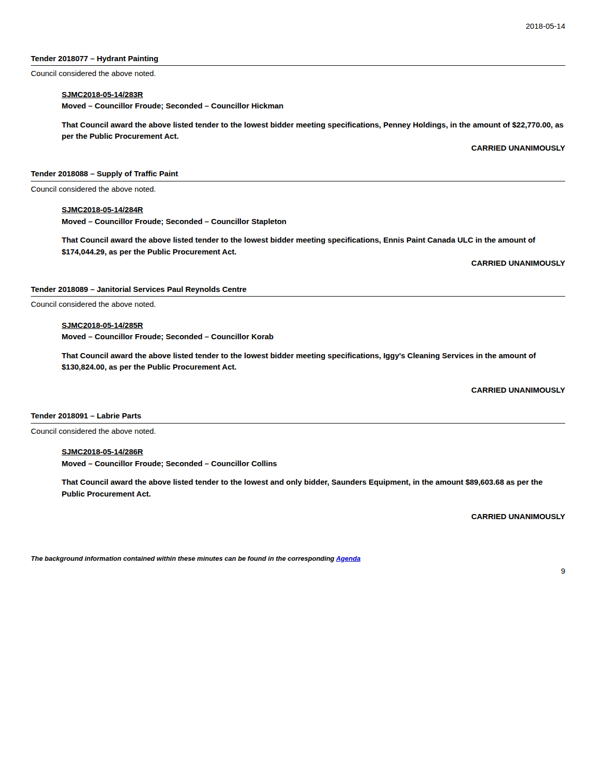2018-05-14
Tender 2018077 – Hydrant Painting
Council considered the above noted.
SJMC2018-05-14/283R
Moved – Councillor Froude; Seconded – Councillor Hickman
That Council award the above listed tender to the lowest bidder meeting specifications, Penney Holdings, in the amount of $22,770.00, as per the Public Procurement Act.
CARRIED UNANIMOUSLY
Tender 2018088 – Supply of Traffic Paint
Council considered the above noted.
SJMC2018-05-14/284R
Moved – Councillor Froude; Seconded – Councillor Stapleton
That Council award the above listed tender to the lowest bidder meeting specifications, Ennis Paint Canada ULC in the amount of $174,044.29, as per the Public Procurement Act.
CARRIED UNANIMOUSLY
Tender 2018089 – Janitorial Services Paul Reynolds Centre
Council considered the above noted.
SJMC2018-05-14/285R
Moved – Councillor Froude; Seconded – Councillor Korab
That Council award the above listed tender to the lowest bidder meeting specifications, Iggy's Cleaning Services in the amount of $130,824.00, as per the Public Procurement Act.
CARRIED UNANIMOUSLY
Tender 2018091 – Labrie Parts
Council considered the above noted.
SJMC2018-05-14/286R
Moved – Councillor Froude; Seconded – Councillor Collins
That Council award the above listed tender to the lowest and only bidder, Saunders Equipment, in the amount $89,603.68 as per the Public Procurement Act.
CARRIED UNANIMOUSLY
The background information contained within these minutes can be found in the corresponding Agenda
9